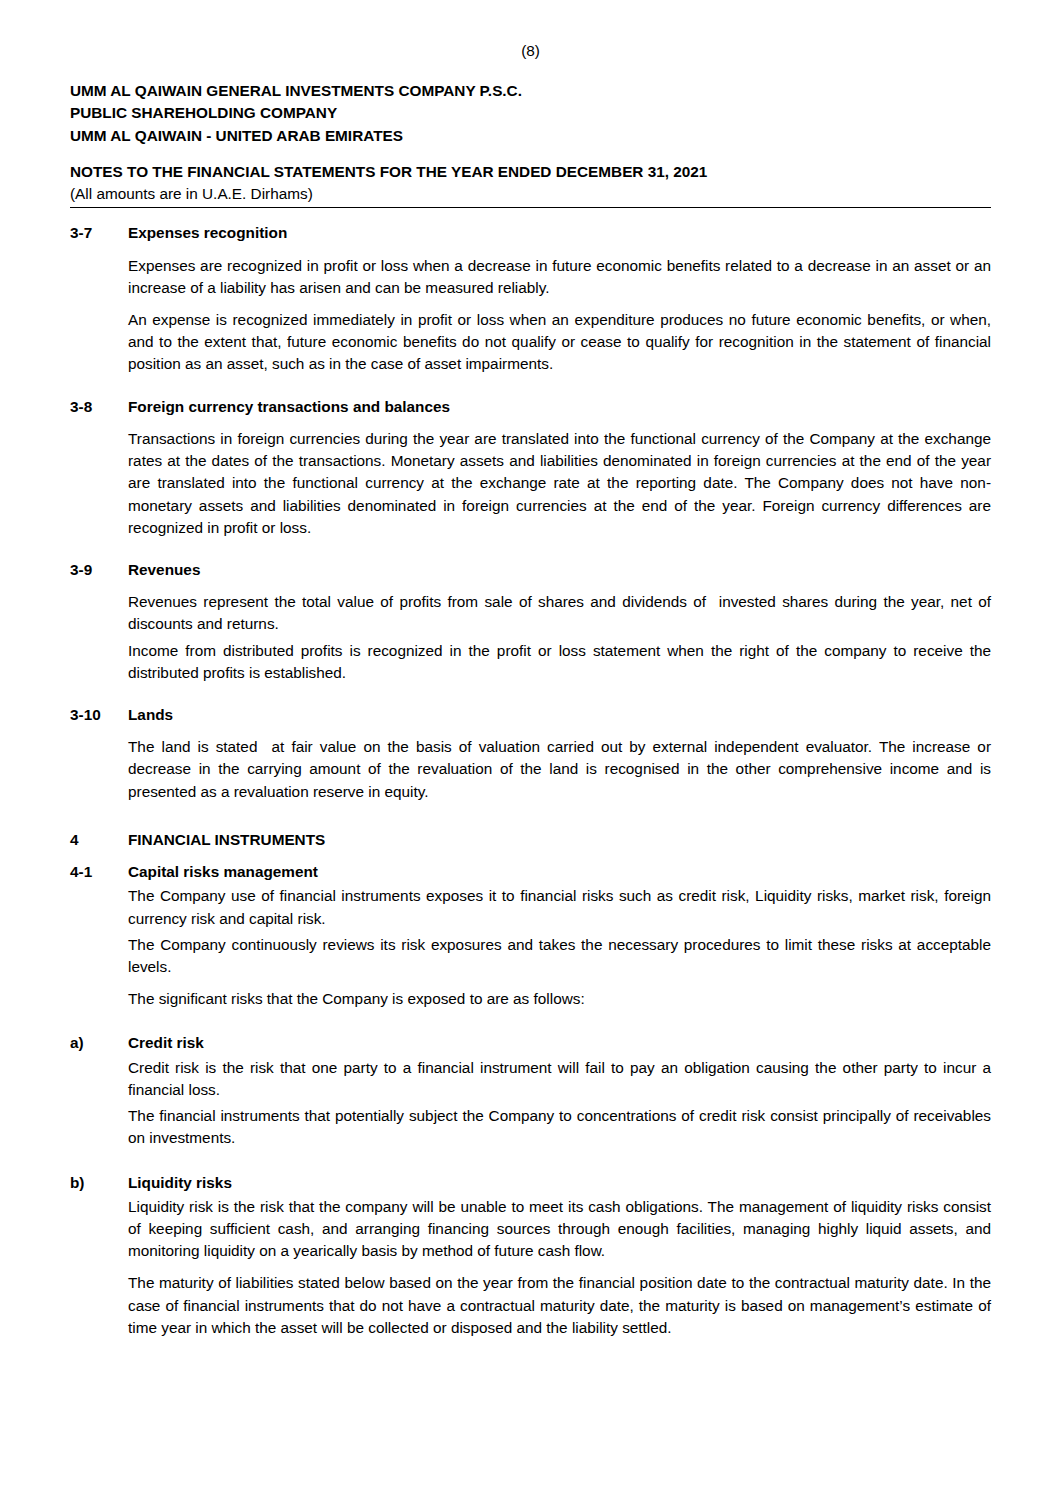(8)
UMM AL QAIWAIN GENERAL INVESTMENTS COMPANY P.S.C.
PUBLIC SHAREHOLDING COMPANY
UMM AL QAIWAIN - UNITED ARAB EMIRATES
NOTES TO THE FINANCIAL STATEMENTS FOR THE YEAR ENDED DECEMBER 31, 2021
(All amounts are in U.A.E. Dirhams)
3-7
Expenses recognition
Expenses are recognized in profit or loss when a decrease in future economic benefits related to a decrease in an asset or an increase of a liability has arisen and can be measured reliably.
An expense is recognized immediately in profit or loss when an expenditure produces no future economic benefits, or when, and to the extent that, future economic benefits do not qualify or cease to qualify for recognition in the statement of financial position as an asset, such as in the case of asset impairments.
3-8
Foreign currency transactions and balances
Transactions in foreign currencies during the year are translated into the functional currency of the Company at the exchange rates at the dates of the transactions. Monetary assets and liabilities denominated in foreign currencies at the end of the year are translated into the functional currency at the exchange rate at the reporting date. The Company does not have non-monetary assets and liabilities denominated in foreign currencies at the end of the year. Foreign currency differences are recognized in profit or loss.
3-9
Revenues
Revenues represent the total value of profits from sale of shares and dividends of invested shares during the year, net of discounts and returns.
Income from distributed profits is recognized in the profit or loss statement when the right of the company to receive the distributed profits is established.
3-10
Lands
The land is stated at fair value on the basis of valuation carried out by external independent evaluator. The increase or decrease in the carrying amount of the revaluation of the land is recognised in the other comprehensive income and is presented as a revaluation reserve in equity.
4
FINANCIAL INSTRUMENTS
4-1
Capital risks management
The Company use of financial instruments exposes it to financial risks such as credit risk, Liquidity risks, market risk, foreign currency risk and capital risk.
The Company continuously reviews its risk exposures and takes the necessary procedures to limit these risks at acceptable levels.
The significant risks that the Company is exposed to are as follows:
a)
Credit risk
Credit risk is the risk that one party to a financial instrument will fail to pay an obligation causing the other party to incur a financial loss.
The financial instruments that potentially subject the Company to concentrations of credit risk consist principally of receivables on investments.
b)
Liquidity risks
Liquidity risk is the risk that the company will be unable to meet its cash obligations. The management of liquidity risks consist of keeping sufficient cash, and arranging financing sources through enough facilities, managing highly liquid assets, and monitoring liquidity on a yearically basis by method of future cash flow.
The maturity of liabilities stated below based on the year from the financial position date to the contractual maturity date. In the case of financial instruments that do not have a contractual maturity date, the maturity is based on management’s estimate of time year in which the asset will be collected or disposed and the liability settled.